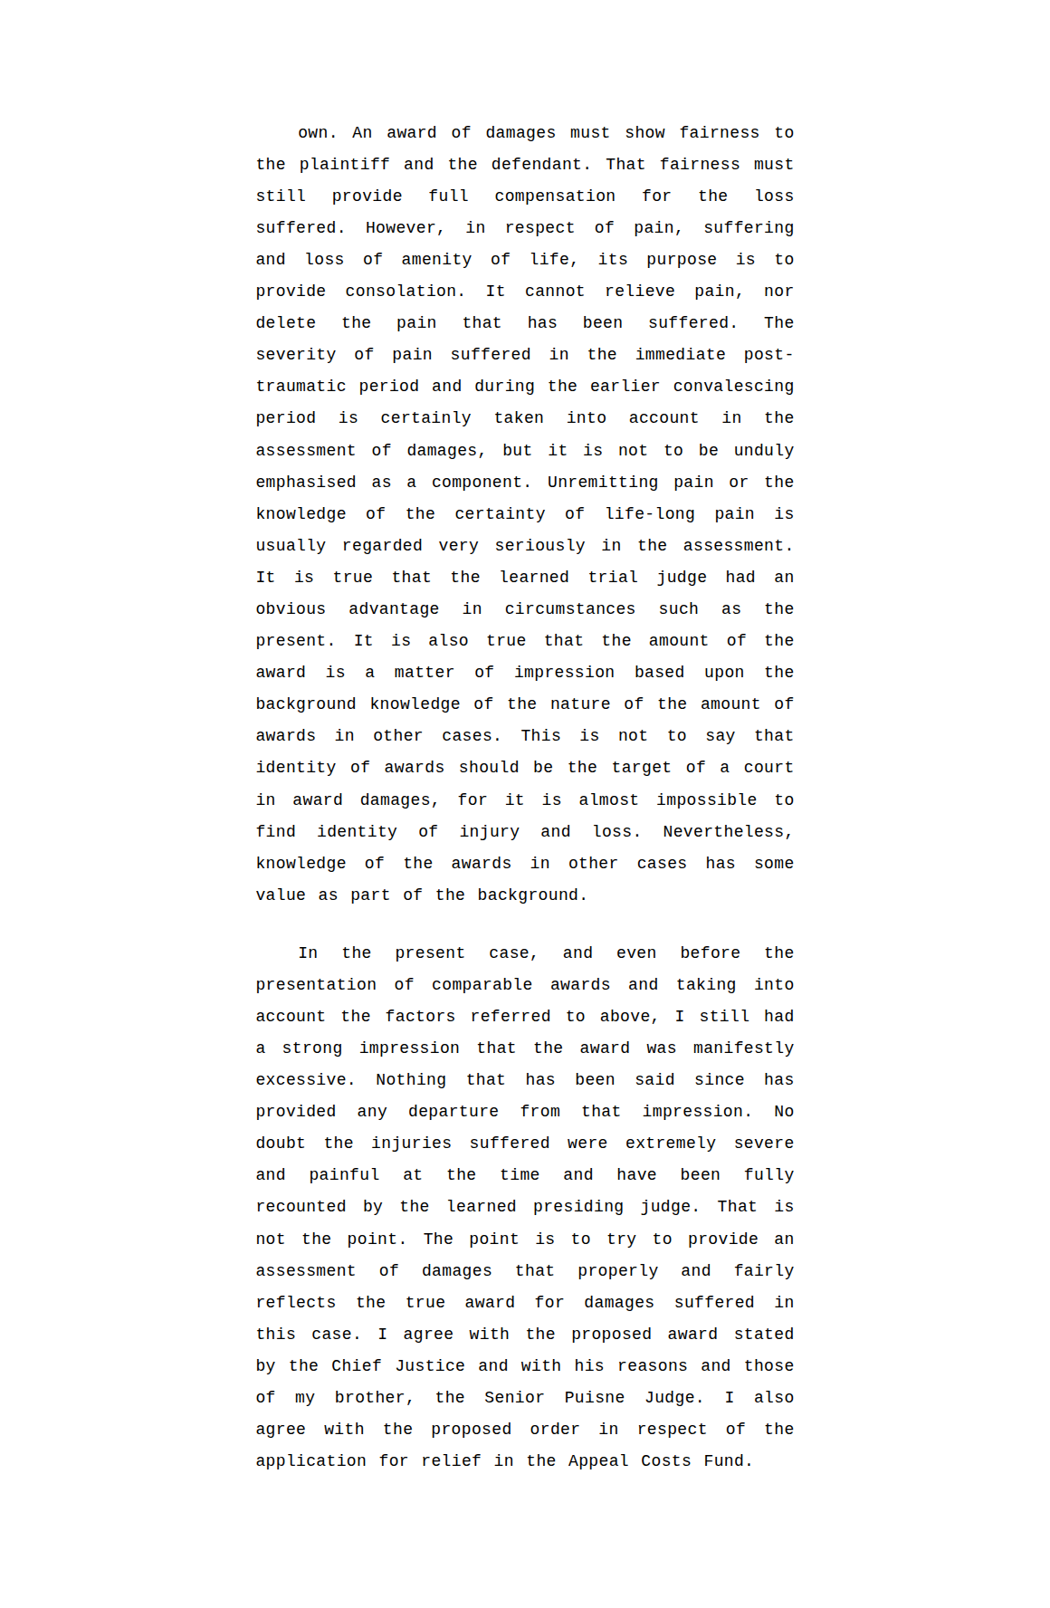own. An award of damages must show fairness to the plaintiff and the defendant. That fairness must still provide full compensation for the loss suffered. However, in respect of pain, suffering and loss of amenity of life, its purpose is to provide consolation. It cannot relieve pain, nor delete the pain that has been suffered. The severity of pain suffered in the immediate post-traumatic period and during the earlier convalescing period is certainly taken into account in the assessment of damages, but it is not to be unduly emphasised as a component. Unremitting pain or the knowledge of the certainty of life-long pain is usually regarded very seriously in the assessment. It is true that the learned trial judge had an obvious advantage in circumstances such as the present. It is also true that the amount of the award is a matter of impression based upon the background knowledge of the nature of the amount of awards in other cases. This is not to say that identity of awards should be the target of a court in award damages, for it is almost impossible to find identity of injury and loss. Nevertheless, knowledge of the awards in other cases has some value as part of the background.
In the present case, and even before the presentation of comparable awards and taking into account the factors referred to above, I still had a strong impression that the award was manifestly excessive. Nothing that has been said since has provided any departure from that impression. No doubt the injuries suffered were extremely severe and painful at the time and have been fully recounted by the learned presiding judge. That is not the point. The point is to try to provide an assessment of damages that properly and fairly reflects the true award for damages suffered in this case. I agree with the proposed award stated by the Chief Justice and with his reasons and those of my brother, the Senior Puisne Judge. I also agree with the proposed order in respect of the application for relief in the Appeal Costs Fund.